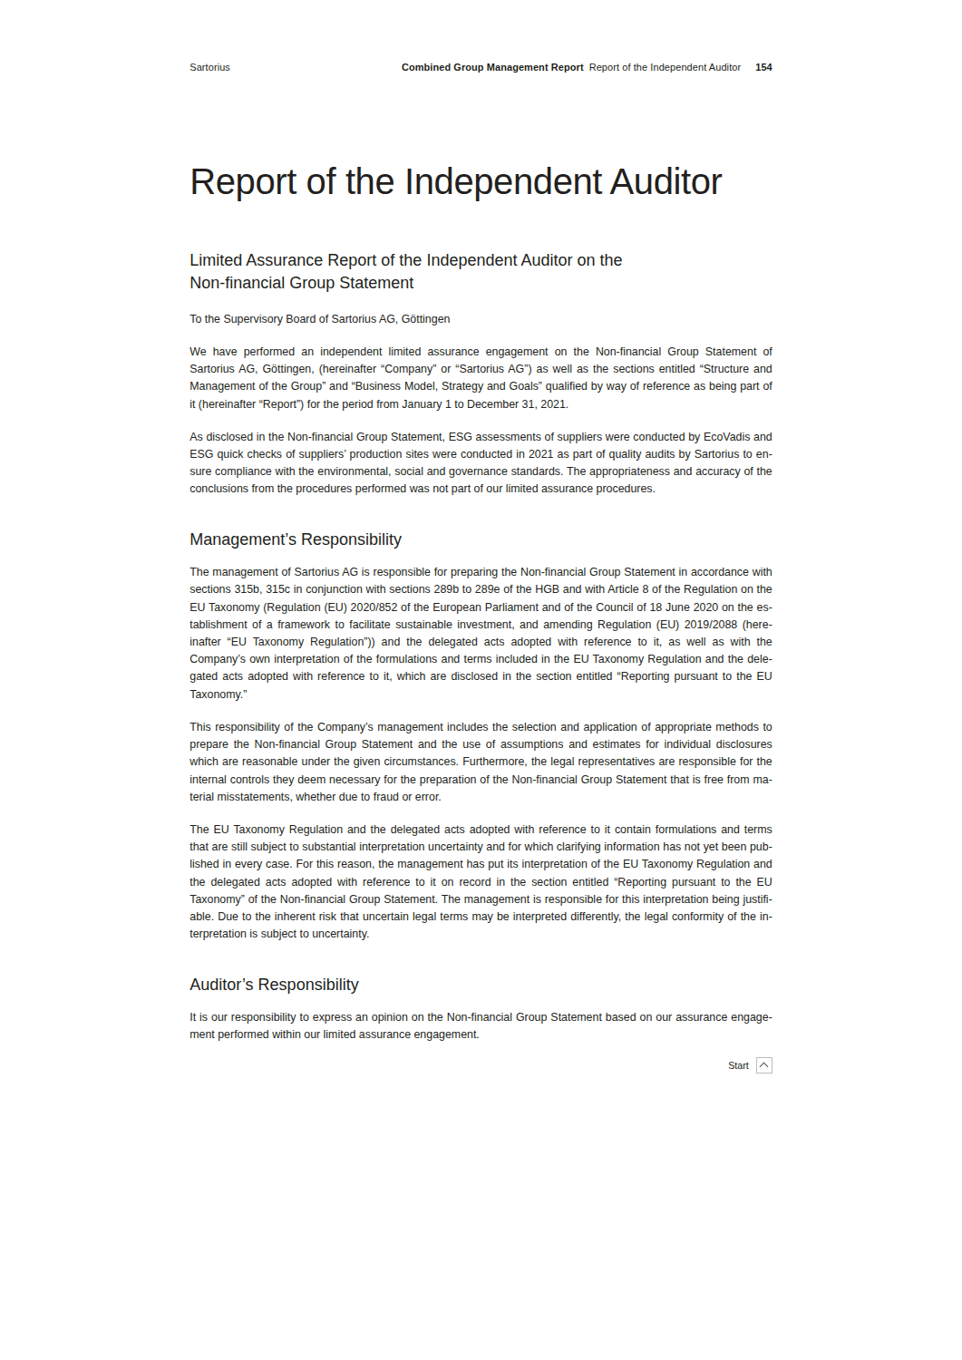Sartorius
Combined Group Management Report Report of the Independent Auditor 154
Report of the Independent Auditor
Limited Assurance Report of the Independent Auditor on the
Non-financial Group Statement
To the Supervisory Board of Sartorius AG, Göttingen
We have performed an independent limited assurance engagement on the Non-financial Group Statement of Sartorius AG, Göttingen, (hereinafter “Company” or “Sartorius AG”) as well as the sections entitled “Structure and Management of the Group” and “Business Model, Strategy and Goals” qualified by way of reference as being part of it (hereinafter “Report”) for the period from January 1 to December 31, 2021.
As disclosed in the Non-financial Group Statement, ESG assessments of suppliers were conducted by EcoVadis and ESG quick checks of suppliers’ production sites were conducted in 2021 as part of quality audits by Sartorius to ensure compliance with the environmental, social and governance standards. The appropriateness and accuracy of the conclusions from the procedures performed was not part of our limited assurance procedures.
Management’s Responsibility
The management of Sartorius AG is responsible for preparing the Non-financial Group Statement in accordance with sections 315b, 315c in conjunction with sections 289b to 289e of the HGB and with Article 8 of the Regulation on the EU Taxonomy (Regulation (EU) 2020/852 of the European Parliament and of the Council of 18 June 2020 on the establishment of a framework to facilitate sustainable investment, and amending Regulation (EU) 2019/2088 (hereinafter “EU Taxonomy Regulation”)) and the delegated acts adopted with reference to it, as well as with the Company’s own interpretation of the formulations and terms included in the EU Taxonomy Regulation and the delegated acts adopted with reference to it, which are disclosed in the section entitled “Reporting pursuant to the EU Taxonomy.”
This responsibility of the Company’s management includes the selection and application of appropriate methods to prepare the Non-financial Group Statement and the use of assumptions and estimates for individual disclosures which are reasonable under the given circumstances. Furthermore, the legal representatives are responsible for the internal controls they deem necessary for the preparation of the Non-financial Group Statement that is free from material misstatements, whether due to fraud or error.
The EU Taxonomy Regulation and the delegated acts adopted with reference to it contain formulations and terms that are still subject to substantial interpretation uncertainty and for which clarifying information has not yet been published in every case. For this reason, the management has put its interpretation of the EU Taxonomy Regulation and the delegated acts adopted with reference to it on record in the section entitled “Reporting pursuant to the EU Taxonomy” of the Non-financial Group Statement. The management is responsible for this interpretation being justifiable. Due to the inherent risk that uncertain legal terms may be interpreted differently, the legal conformity of the interpretation is subject to uncertainty.
Auditor’s Responsibility
It is our responsibility to express an opinion on the Non-financial Group Statement based on our assurance engagement performed within our limited assurance engagement.
Start